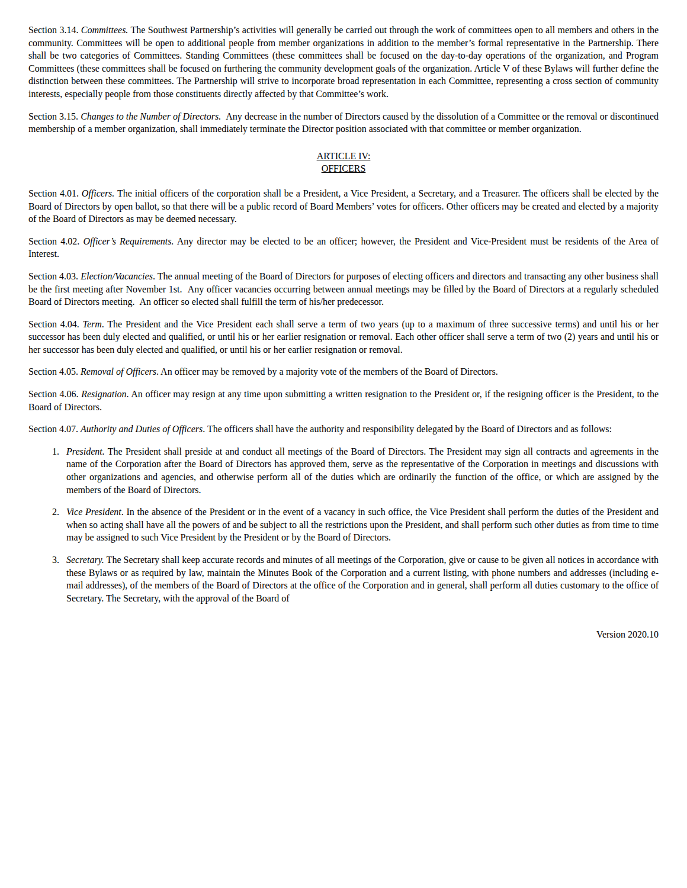Section 3.14. Committees. The Southwest Partnership’s activities will generally be carried out through the work of committees open to all members and others in the community. Committees will be open to additional people from member organizations in addition to the member’s formal representative in the Partnership. There shall be two categories of Committees. Standing Committees (these committees shall be focused on the day-to-day operations of the organization, and Program Committees (these committees shall be focused on furthering the community development goals of the organization. Article V of these Bylaws will further define the distinction between these committees. The Partnership will strive to incorporate broad representation in each Committee, representing a cross section of community interests, especially people from those constituents directly affected by that Committee’s work.
Section 3.15. Changes to the Number of Directors. Any decrease in the number of Directors caused by the dissolution of a Committee or the removal or discontinued membership of a member organization, shall immediately terminate the Director position associated with that committee or member organization.
ARTICLE IV: OFFICERS
Section 4.01. Officers. The initial officers of the corporation shall be a President, a Vice President, a Secretary, and a Treasurer. The officers shall be elected by the Board of Directors by open ballot, so that there will be a public record of Board Members’ votes for officers. Other officers may be created and elected by a majority of the Board of Directors as may be deemed necessary.
Section 4.02. Officer’s Requirements. Any director may be elected to be an officer; however, the President and Vice-President must be residents of the Area of Interest.
Section 4.03. Election/Vacancies. The annual meeting of the Board of Directors for purposes of electing officers and directors and transacting any other business shall be the first meeting after November 1st. Any officer vacancies occurring between annual meetings may be filled by the Board of Directors at a regularly scheduled Board of Directors meeting. An officer so elected shall fulfill the term of his/her predecessor.
Section 4.04. Term. The President and the Vice President each shall serve a term of two years (up to a maximum of three successive terms) and until his or her successor has been duly elected and qualified, or until his or her earlier resignation or removal. Each other officer shall serve a term of two (2) years and until his or her successor has been duly elected and qualified, or until his or her earlier resignation or removal.
Section 4.05. Removal of Officers. An officer may be removed by a majority vote of the members of the Board of Directors.
Section 4.06. Resignation. An officer may resign at any time upon submitting a written resignation to the President or, if the resigning officer is the President, to the Board of Directors.
Section 4.07. Authority and Duties of Officers. The officers shall have the authority and responsibility delegated by the Board of Directors and as follows:
President. The President shall preside at and conduct all meetings of the Board of Directors. The President may sign all contracts and agreements in the name of the Corporation after the Board of Directors has approved them, serve as the representative of the Corporation in meetings and discussions with other organizations and agencies, and otherwise perform all of the duties which are ordinarily the function of the office, or which are assigned by the members of the Board of Directors.
Vice President. In the absence of the President or in the event of a vacancy in such office, the Vice President shall perform the duties of the President and when so acting shall have all the powers of and be subject to all the restrictions upon the President, and shall perform such other duties as from time to time may be assigned to such Vice President by the President or by the Board of Directors.
Secretary. The Secretary shall keep accurate records and minutes of all meetings of the Corporation, give or cause to be given all notices in accordance with these Bylaws or as required by law, maintain the Minutes Book of the Corporation and a current listing, with phone numbers and addresses (including e-mail addresses), of the members of the Board of Directors at the office of the Corporation and in general, shall perform all duties customary to the office of Secretary. The Secretary, with the approval of the Board of
Version 2020.10